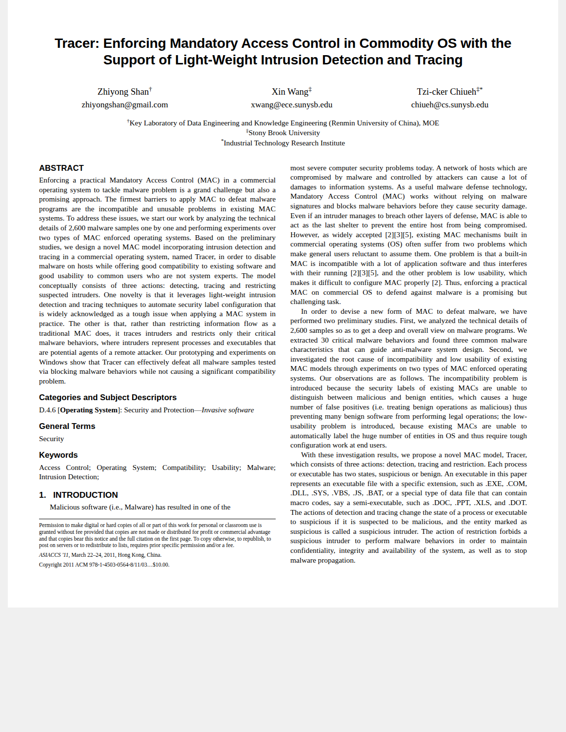Tracer: Enforcing Mandatory Access Control in Commodity OS with the Support of Light-Weight Intrusion Detection and Tracing
| Zhiyong Shan † zhiyongshan@gmail.com | Xin Wang ‡ xwang@ece.sunysb.edu | Tzi-cker Chiueh ‡* chiueh@cs.sunysb.edu |
†Key Laboratory of Data Engineering and Knowledge Engineering (Renmin University of China), MOE
‡Stony Brook University
*Industrial Technology Research Institute
ABSTRACT
Enforcing a practical Mandatory Access Control (MAC) in a commercial operating system to tackle malware problem is a grand challenge but also a promising approach. The firmest barriers to apply MAC to defeat malware programs are the incompatible and unusable problems in existing MAC systems. To address these issues, we start our work by analyzing the technical details of 2,600 malware samples one by one and performing experiments over two types of MAC enforced operating systems. Based on the preliminary studies, we design a novel MAC model incorporating intrusion detection and tracing in a commercial operating system, named Tracer, in order to disable malware on hosts while offering good compatibility to existing software and good usability to common users who are not system experts. The model conceptually consists of three actions: detecting, tracing and restricting suspected intruders. One novelty is that it leverages light-weight intrusion detection and tracing techniques to automate security label configuration that is widely acknowledged as a tough issue when applying a MAC system in practice. The other is that, rather than restricting information flow as a traditional MAC does, it traces intruders and restricts only their critical malware behaviors, where intruders represent processes and executables that are potential agents of a remote attacker. Our prototyping and experiments on Windows show that Tracer can effectively defeat all malware samples tested via blocking malware behaviors while not causing a significant compatibility problem.
Categories and Subject Descriptors
D.4.6 [Operating System]: Security and Protection—Invasive software
General Terms
Security
Keywords
Access Control; Operating System; Compatibility; Usability; Malware; Intrusion Detection;
1. INTRODUCTION
Malicious software (i.e., Malware) has resulted in one of the
Permission to make digital or hard copies of all or part of this work for personal or classroom use is granted without fee provided that copies are not made or distributed for profit or commercial advantage and that copies bear this notice and the full citation on the first page. To copy otherwise, to republish, to post on servers or to redistribute to lists, requires prior specific permission and/or a fee.
ASIACCS '11, March 22–24, 2011, Hong Kong, China.
Copyright 2011 ACM 978-1-4503-0564-8/11/03…$10.00.
most severe computer security problems today. A network of hosts which are compromised by malware and controlled by attackers can cause a lot of damages to information systems. As a useful malware defense technology, Mandatory Access Control (MAC) works without relying on malware signatures and blocks malware behaviors before they cause security damage. Even if an intruder manages to breach other layers of defense, MAC is able to act as the last shelter to prevent the entire host from being compromised. However, as widely accepted [2][3][5], existing MAC mechanisms built in commercial operating systems (OS) often suffer from two problems which make general users reluctant to assume them. One problem is that a built-in MAC is incompatible with a lot of application software and thus interferes with their running [2][3][5], and the other problem is low usability, which makes it difficult to configure MAC properly [2]. Thus, enforcing a practical MAC on commercial OS to defend against malware is a promising but challenging task.
In order to devise a new form of MAC to defeat malware, we have performed two preliminary studies. First, we analyzed the technical details of 2,600 samples so as to get a deep and overall view on malware programs. We extracted 30 critical malware behaviors and found three common malware characteristics that can guide anti-malware system design. Second, we investigated the root cause of incompatibility and low usability of existing MAC models through experiments on two types of MAC enforced operating systems. Our observations are as follows. The incompatibility problem is introduced because the security labels of existing MACs are unable to distinguish between malicious and benign entities, which causes a huge number of false positives (i.e. treating benign operations as malicious) thus preventing many benign software from performing legal operations; the low-usability problem is introduced, because existing MACs are unable to automatically label the huge number of entities in OS and thus require tough configuration work at end users.
With these investigation results, we propose a novel MAC model, Tracer, which consists of three actions: detection, tracing and restriction. Each process or executable has two states, suspicious or benign. An executable in this paper represents an executable file with a specific extension, such as .EXE, .COM, .DLL, .SYS, .VBS, .JS, .BAT, or a special type of data file that can contain macro codes, say a semi-executable, such as .DOC, .PPT, .XLS, and .DOT. The actions of detection and tracing change the state of a process or executable to suspicious if it is suspected to be malicious, and the entity marked as suspicious is called a suspicious intruder. The action of restriction forbids a suspicious intruder to perform malware behaviors in order to maintain confidentiality, integrity and availability of the system, as well as to stop malware propagation.